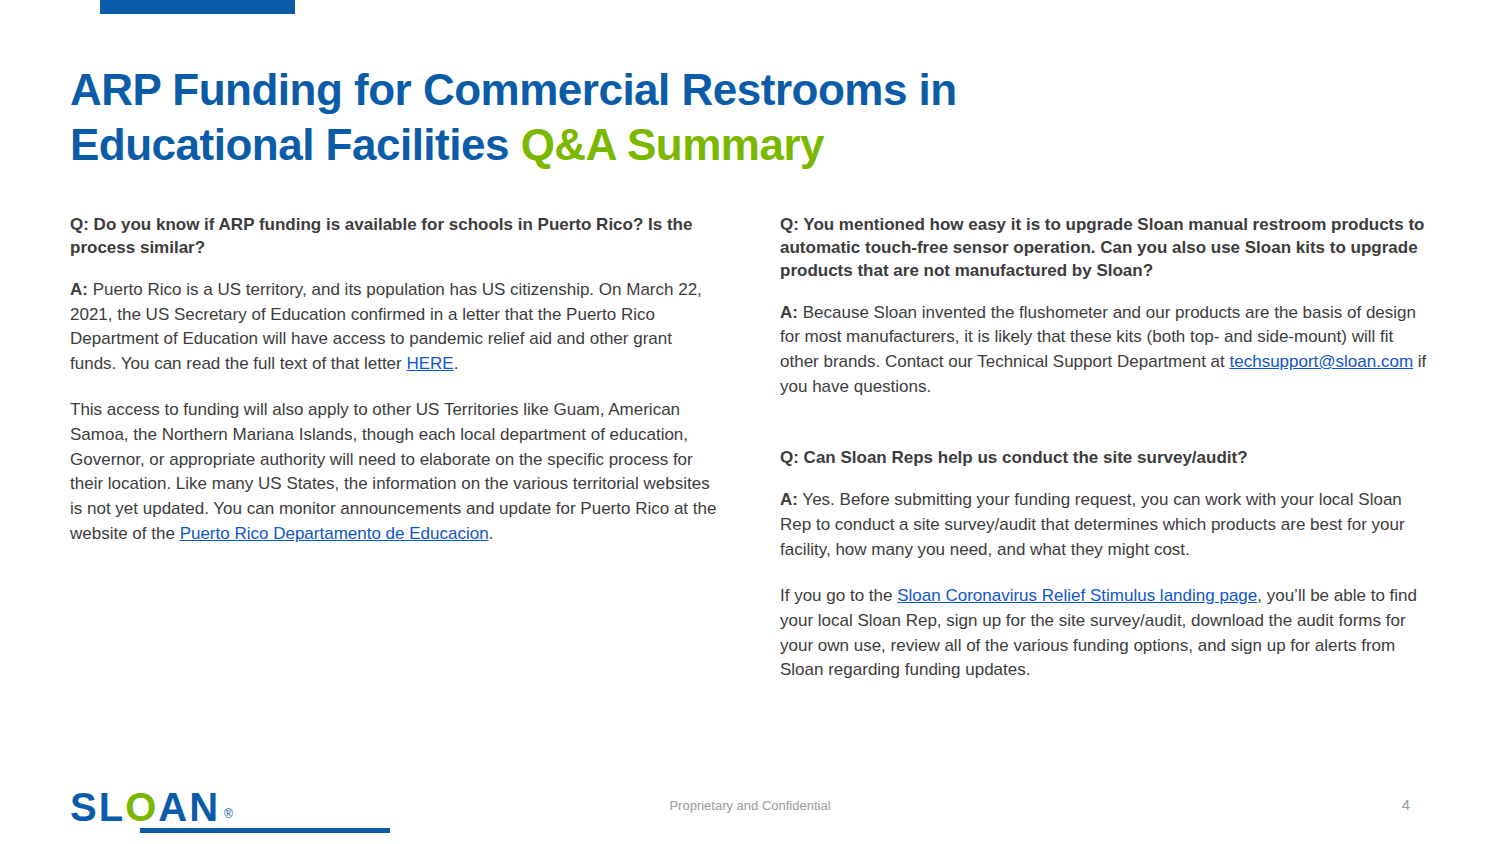ARP Funding for Commercial Restrooms in
Educational Facilities Q&A Summary
Q: Do you know if ARP funding is available for schools in Puerto Rico? Is the process similar?
A: Puerto Rico is a US territory, and its population has US citizenship. On March 22, 2021, the US Secretary of Education confirmed in a letter that the Puerto Rico Department of Education will have access to pandemic relief aid and other grant funds. You can read the full text of that letter HERE.
This access to funding will also apply to other US Territories like Guam, American Samoa, the Northern Mariana Islands, though each local department of education, Governor, or appropriate authority will need to elaborate on the specific process for their location. Like many US States, the information on the various territorial websites is not yet updated. You can monitor announcements and update for Puerto Rico at the website of the Puerto Rico Departamento de Educacion.
Q: You mentioned how easy it is to upgrade Sloan manual restroom products to automatic touch-free sensor operation. Can you also use Sloan kits to upgrade products that are not manufactured by Sloan?
A: Because Sloan invented the flushometer and our products are the basis of design for most manufacturers, it is likely that these kits (both top- and side-mount) will fit other brands. Contact our Technical Support Department at techsupport@sloan.com if you have questions.
Q: Can Sloan Reps help us conduct the site survey/audit?
A: Yes. Before submitting your funding request, you can work with your local Sloan Rep to conduct a site survey/audit that determines which products are best for your facility, how many you need, and what they might cost.
If you go to the Sloan Coronavirus Relief Stimulus landing page, you’ll be able to find your local Sloan Rep, sign up for the site survey/audit, download the audit forms for your own use, review all of the various funding options, and sign up for alerts from Sloan regarding funding updates.
SLOAN®
Proprietary and Confidential
4